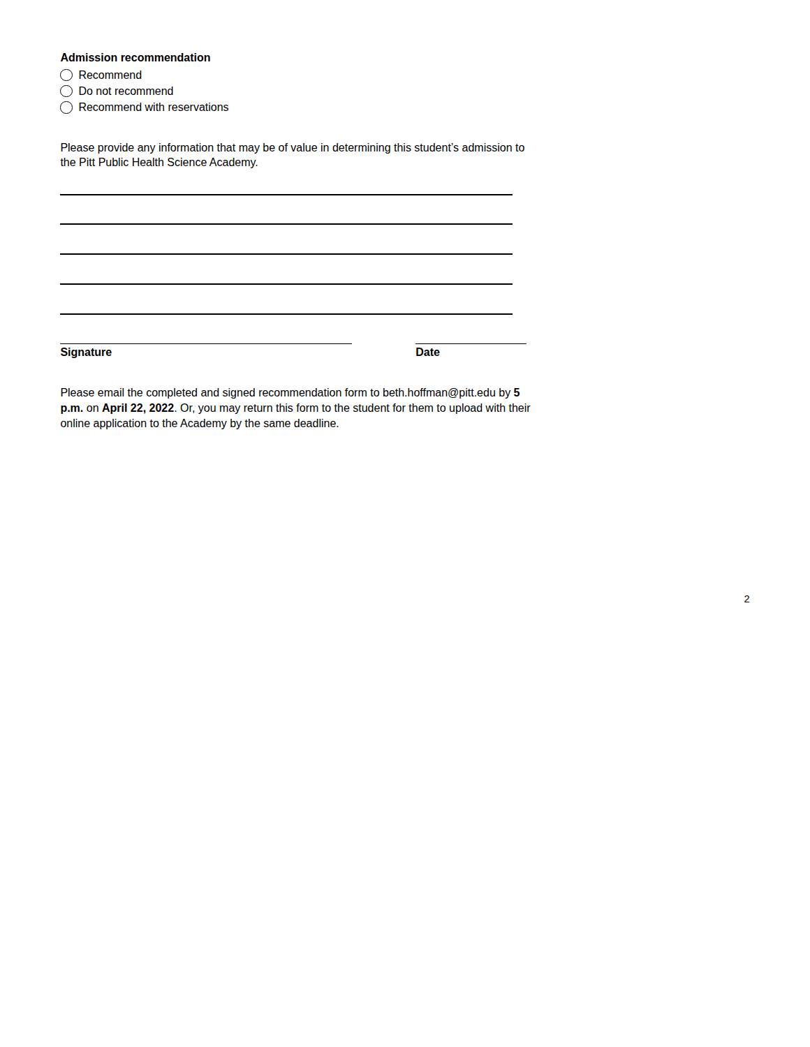Admission recommendation
Recommend
Do not recommend
Recommend with reservations
Please provide any information that may be of value in determining this student’s admission to the Pitt Public Health Science Academy.
Signature Date
Please email the completed and signed recommendation form to beth.hoffman@pitt.edu by 5 p.m. on April 22, 2022. Or, you may return this form to the student for them to upload with their online application to the Academy by the same deadline.
2